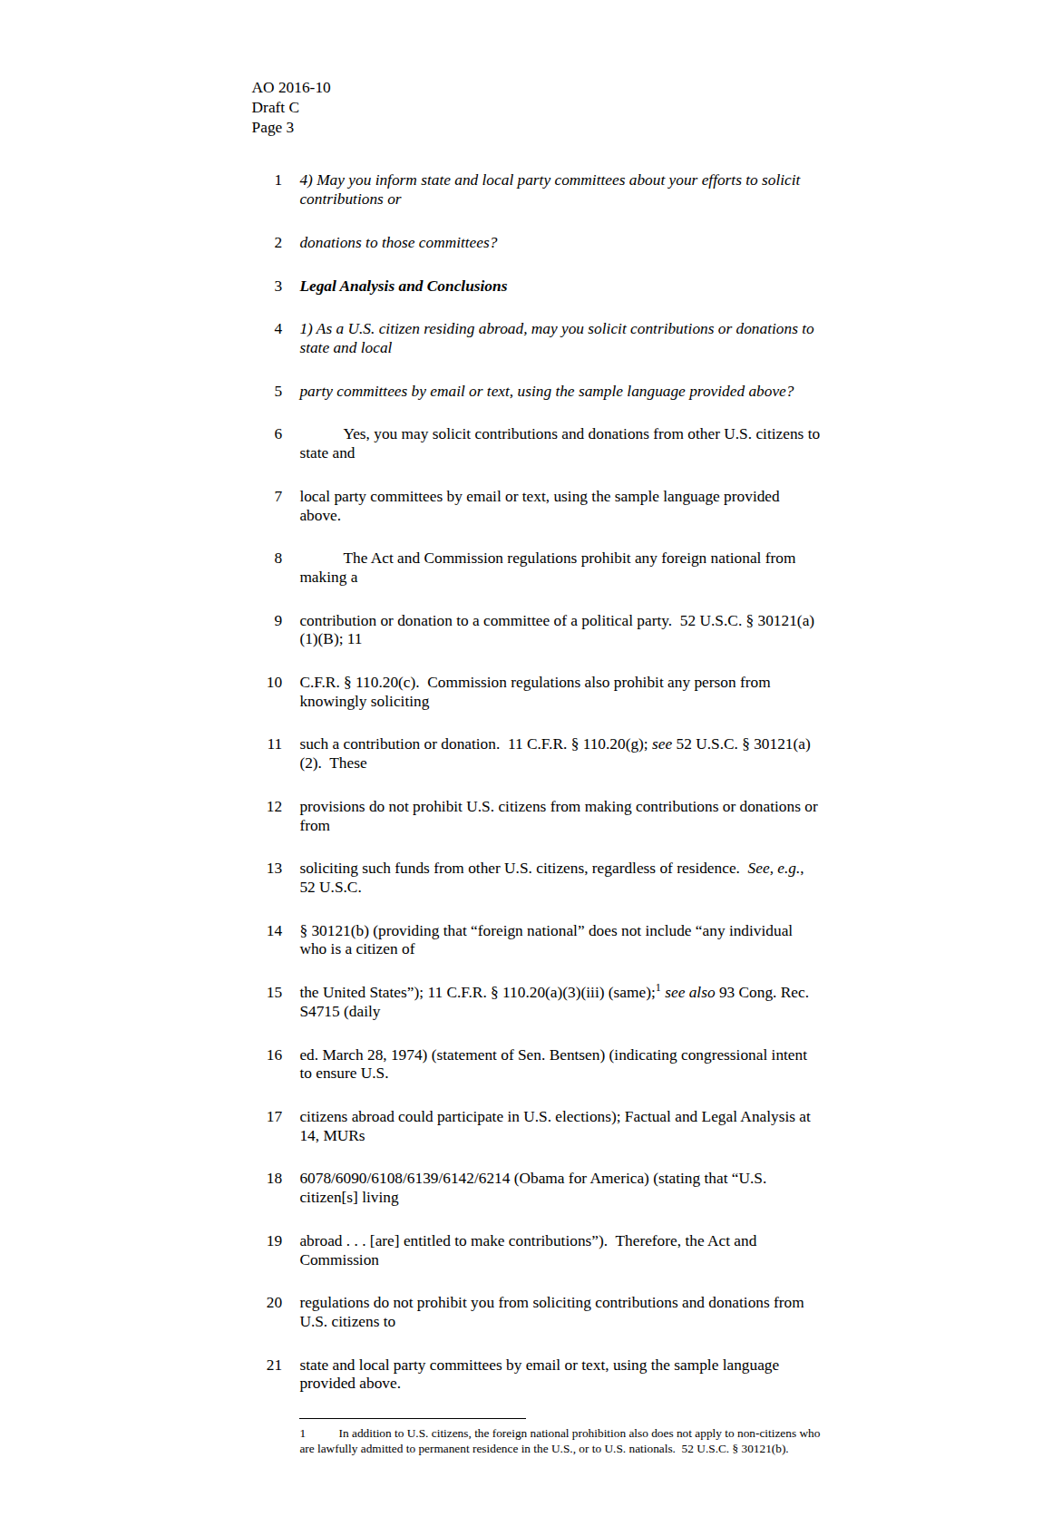AO 2016-10
Draft C
Page 3
4) May you inform state and local party committees about your efforts to solicit contributions or
donations to those committees?
Legal Analysis and Conclusions
1) As a U.S. citizen residing abroad, may you solicit contributions or donations to state and local
party committees by email or text, using the sample language provided above?
Yes, you may solicit contributions and donations from other U.S. citizens to state and
local party committees by email or text, using the sample language provided above.
The Act and Commission regulations prohibit any foreign national from making a
contribution or donation to a committee of a political party. 52 U.S.C. § 30121(a)(1)(B); 11
C.F.R. § 110.20(c). Commission regulations also prohibit any person from knowingly soliciting
such a contribution or donation. 11 C.F.R. § 110.20(g); see 52 U.S.C. § 30121(a)(2). These
provisions do not prohibit U.S. citizens from making contributions or donations or from
soliciting such funds from other U.S. citizens, regardless of residence. See, e.g., 52 U.S.C.
§ 30121(b) (providing that “foreign national” does not include “any individual who is a citizen of
the United States”); 11 C.F.R. § 110.20(a)(3)(iii) (same);1 see also 93 Cong. Rec. S4715 (daily
ed. March 28, 1974) (statement of Sen. Bentsen) (indicating congressional intent to ensure U.S.
citizens abroad could participate in U.S. elections); Factual and Legal Analysis at 14, MURs
6078/6090/6108/6139/6142/6214 (Obama for America) (stating that “U.S. citizen[s] living
abroad . . . [are] entitled to make contributions”). Therefore, the Act and Commission
regulations do not prohibit you from soliciting contributions and donations from U.S. citizens to
state and local party committees by email or text, using the sample language provided above.
1 In addition to U.S. citizens, the foreign national prohibition also does not apply to non-citizens who are lawfully admitted to permanent residence in the U.S., or to U.S. nationals. 52 U.S.C. § 30121(b).